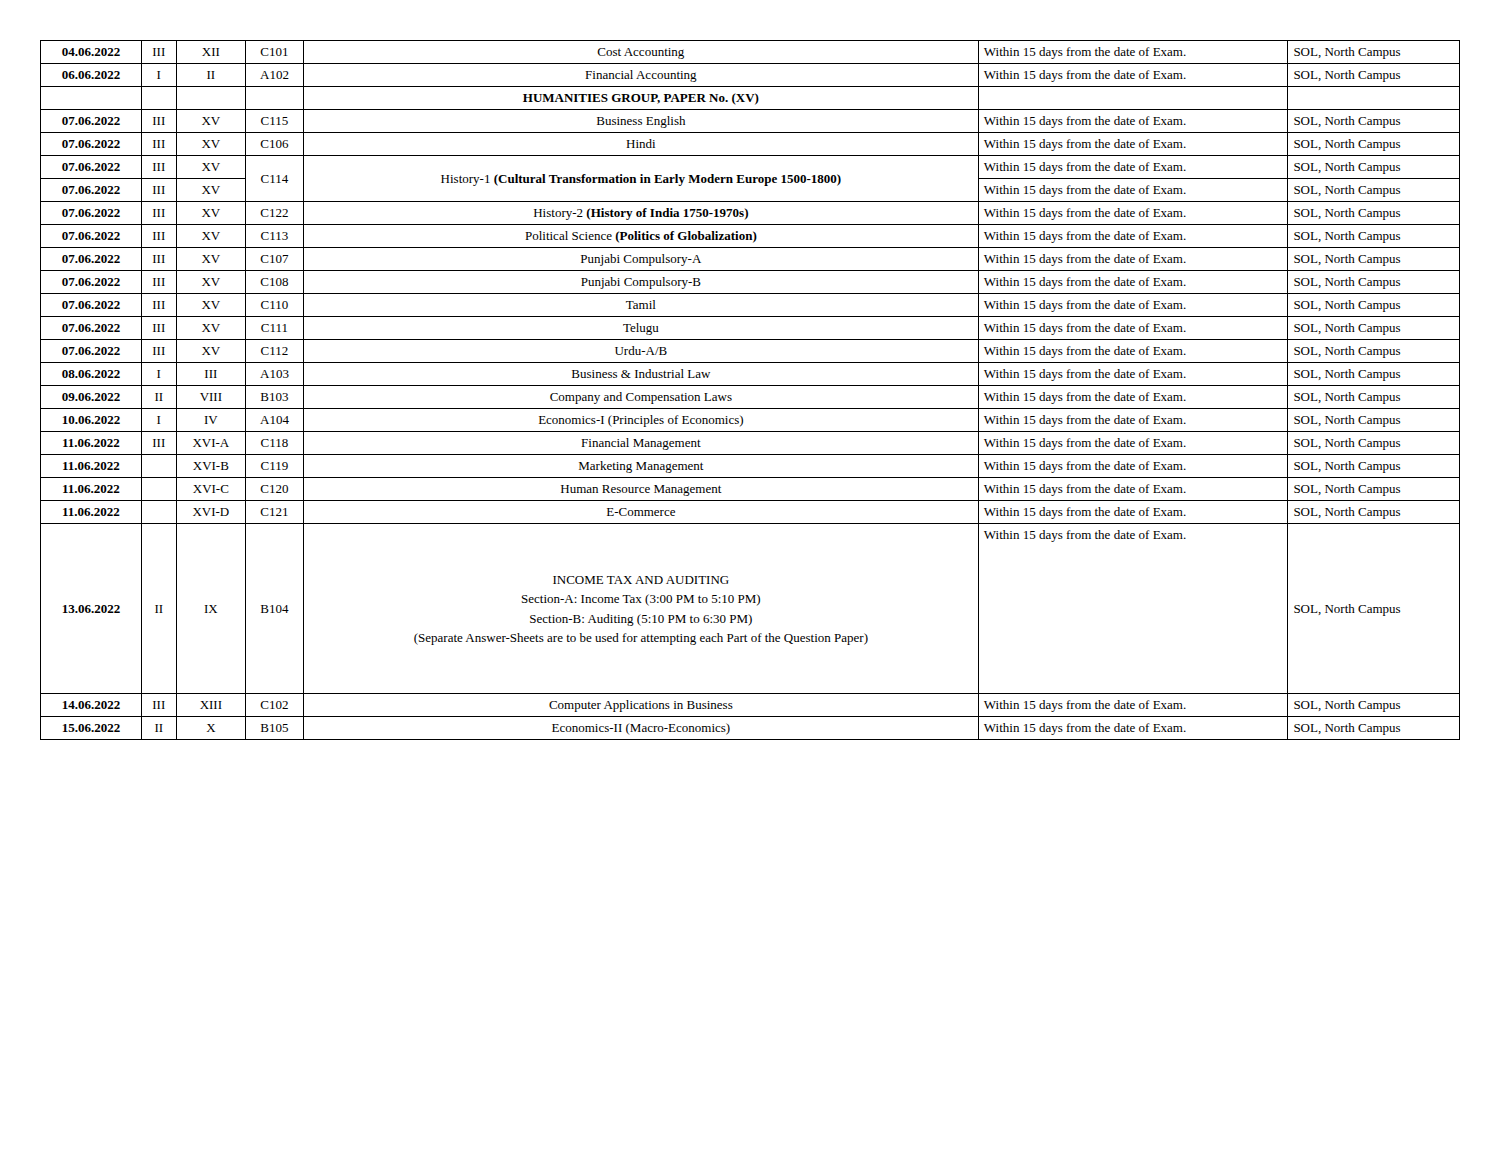| 04.06.2022 | III | XII | C101 | Cost Accounting | Within 15 days from the date of Exam. | SOL, North Campus |
| 06.06.2022 | I | II | A102 | Financial Accounting | Within 15 days from the date of Exam. | SOL, North Campus |
| | | | | HUMANITIES GROUP, PAPER No. (XV) | | |
| 07.06.2022 | III | XV | C115 | Business English | Within 15 days from the date of Exam. | SOL, North Campus |
| 07.06.2022 | III | XV | C106 | Hindi | Within 15 days from the date of Exam. | SOL, North Campus |
| 07.06.2022 | III | XV | C114 | History-1 (Cultural Transformation in Early Modern Europe 1500-1800) | Within 15 days from the date of Exam. | SOL, North Campus |
| 07.06.2022 | III | XV | Within 15 days from the date of Exam. | SOL, North Campus |
| 07.06.2022 | III | XV | C122 | History-2 (History of India 1750-1970s) | Within 15 days from the date of Exam. | SOL, North Campus |
| 07.06.2022 | III | XV | C113 | Political Science (Politics of Globalization) | Within 15 days from the date of Exam. | SOL, North Campus |
| 07.06.2022 | III | XV | C107 | Punjabi Compulsory-A | Within 15 days from the date of Exam. | SOL, North Campus |
| 07.06.2022 | III | XV | C108 | Punjabi Compulsory-B | Within 15 days from the date of Exam. | SOL, North Campus |
| 07.06.2022 | III | XV | C110 | Tamil | Within 15 days from the date of Exam. | SOL, North Campus |
| 07.06.2022 | III | XV | C111 | Telugu | Within 15 days from the date of Exam. | SOL, North Campus |
| 07.06.2022 | III | XV | C112 | Urdu-A/B | Within 15 days from the date of Exam. | SOL, North Campus |
| 08.06.2022 | I | III | A103 | Business & Industrial Law | Within 15 days from the date of Exam. | SOL, North Campus |
| 09.06.2022 | II | VIII | B103 | Company and Compensation Laws | Within 15 days from the date of Exam. | SOL, North Campus |
| 10.06.2022 | I | IV | A104 | Economics-I (Principles of Economics) | Within 15 days from the date of Exam. | SOL, North Campus |
| 11.06.2022 | III | XVI-A | C118 | Financial Management | Within 15 days from the date of Exam. | SOL, North Campus |
| 11.06.2022 | | XVI-B | C119 | Marketing Management | Within 15 days from the date of Exam. | SOL, North Campus |
| 11.06.2022 | | XVI-C | C120 | Human Resource Management | Within 15 days from the date of Exam. | SOL, North Campus |
| 11.06.2022 | | XVI-D | C121 | E-Commerce | Within 15 days from the date of Exam. | SOL, North Campus |
| 13.06.2022 | II | IX | B104 | INCOME TAX AND AUDITING Section-A: Income Tax (3:00 PM to 5:10 PM) Section-B: Auditing (5:10 PM to 6:30 PM) (Separate Answer-Sheets are to be used for attempting each Part of the Question Paper) | Within 15 days from the date of Exam. | SOL, North Campus |
| 14.06.2022 | III | XIII | C102 | Computer Applications in Business | Within 15 days from the date of Exam. | SOL, North Campus |
| 15.06.2022 | II | X | B105 | Economics-II (Macro-Economics) | Within 15 days from the date of Exam. | SOL, North Campus |